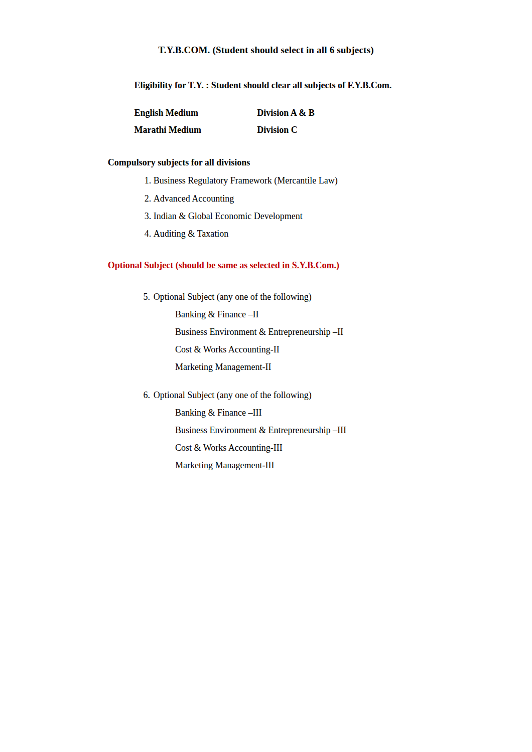T.Y.B.COM. (Student should select in all 6 subjects)
Eligibility for T.Y. : Student should clear all subjects of F.Y.B.Com.
| English Medium | Division A & B |
| Marathi Medium | Division C |
Compulsory subjects for all divisions
Business Regulatory Framework (Mercantile Law)
Advanced Accounting
Indian & Global Economic Development
Auditing & Taxation
Optional Subject (should be same as selected in S.Y.B.Com.)
Optional Subject (any one of the following)
Banking & Finance –II
Business Environment & Entrepreneurship –II
Cost & Works Accounting-II
Marketing Management-II
Optional Subject (any one of the following)
Banking & Finance –III
Business Environment & Entrepreneurship –III
Cost & Works Accounting-III
Marketing Management-III